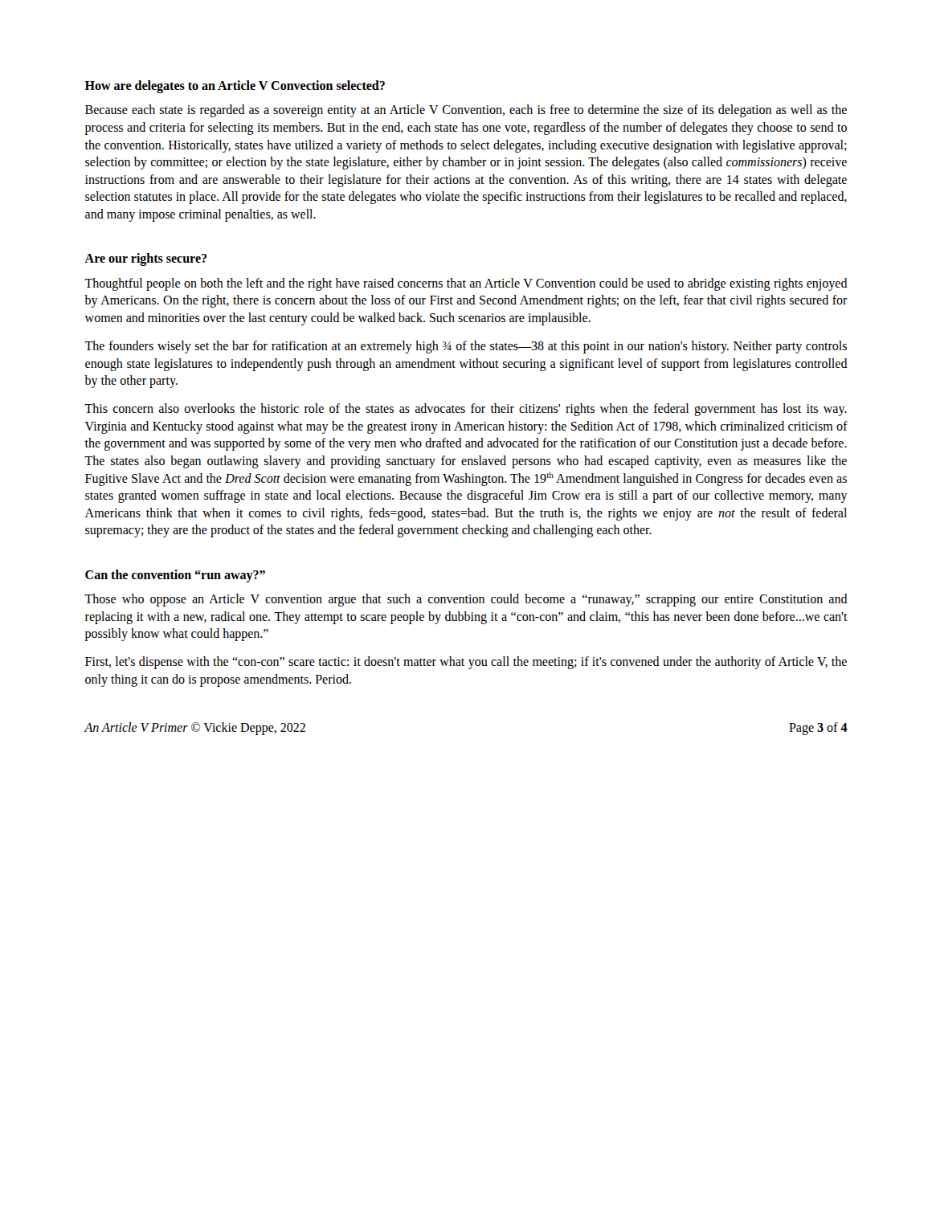How are delegates to an Article V Convection selected?
Because each state is regarded as a sovereign entity at an Article V Convention, each is free to determine the size of its delegation as well as the process and criteria for selecting its members. But in the end, each state has one vote, regardless of the number of delegates they choose to send to the convention. Historically, states have utilized a variety of methods to select delegates, including executive designation with legislative approval; selection by committee; or election by the state legislature, either by chamber or in joint session. The delegates (also called commissioners) receive instructions from and are answerable to their legislature for their actions at the convention. As of this writing, there are 14 states with delegate selection statutes in place. All provide for the state delegates who violate the specific instructions from their legislatures to be recalled and replaced, and many impose criminal penalties, as well.
Are our rights secure?
Thoughtful people on both the left and the right have raised concerns that an Article V Convention could be used to abridge existing rights enjoyed by Americans. On the right, there is concern about the loss of our First and Second Amendment rights; on the left, fear that civil rights secured for women and minorities over the last century could be walked back. Such scenarios are implausible.
The founders wisely set the bar for ratification at an extremely high ¾ of the states—38 at this point in our nation's history. Neither party controls enough state legislatures to independently push through an amendment without securing a significant level of support from legislatures controlled by the other party.
This concern also overlooks the historic role of the states as advocates for their citizens' rights when the federal government has lost its way. Virginia and Kentucky stood against what may be the greatest irony in American history: the Sedition Act of 1798, which criminalized criticism of the government and was supported by some of the very men who drafted and advocated for the ratification of our Constitution just a decade before. The states also began outlawing slavery and providing sanctuary for enslaved persons who had escaped captivity, even as measures like the Fugitive Slave Act and the Dred Scott decision were emanating from Washington. The 19th Amendment languished in Congress for decades even as states granted women suffrage in state and local elections. Because the disgraceful Jim Crow era is still a part of our collective memory, many Americans think that when it comes to civil rights, feds=good, states=bad. But the truth is, the rights we enjoy are not the result of federal supremacy; they are the product of the states and the federal government checking and challenging each other.
Can the convention “run away?”
Those who oppose an Article V convention argue that such a convention could become a “runaway,” scrapping our entire Constitution and replacing it with a new, radical one. They attempt to scare people by dubbing it a “con-con” and claim, “this has never been done before...we can't possibly know what could happen.”
First, let's dispense with the “con-con” scare tactic: it doesn't matter what you call the meeting; if it's convened under the authority of Article V, the only thing it can do is propose amendments. Period.
An Article V Primer © Vickie Deppe, 2022
Page 3 of 4